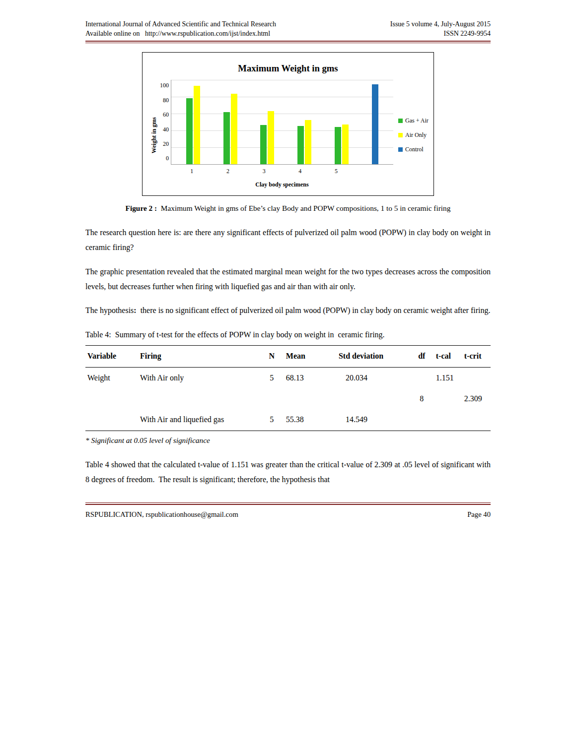International Journal of Advanced Scientific and Technical Research
Available online on http://www.rspublication.com/ijst/index.html
Issue 5 volume 4, July-August 2015
ISSN 2249-9954
Maximum Weight in gms
Weight in gms
100 80 60 40 20 0
1 2 3 4 5
Clay body specimens
Gas + Air
Air Only
Control
Figure 2 : Maximum Weight in gms of Ebe’s clay Body and POPW compositions, 1 to 5 in ceramic firing
The research question here is: are there any significant effects of pulverized oil palm wood (POPW) in clay body on weight in ceramic firing?
The graphic presentation revealed that the estimated marginal mean weight for the two types decreases across the composition levels, but decreases further when firing with liquefied gas and air than with air only.
The hypothesis: there is no significant effect of pulverized oil palm wood (POPW) in clay body on ceramic weight after firing.
Table 4: Summary of t-test for the effects of POPW in clay body on weight in ceramic firing.
| Variable | Firing | N | Mean | Std deviation | df | t-cal | t-crit |
| --- | --- | --- | --- | --- | --- | --- | --- |
| Weight | With Air only | 5 | 68.13 | 20.034 | | 1.151 | |
| | | | | | 8 | | 2.309 |
| | With Air and liquefied gas | 5 | 55.38 | 14.549 | | | |
* Significant at 0.05 level of significance
Table 4 showed that the calculated t-value of 1.151 was greater than the critical t-value of 2.309 at .05 level of significant with 8 degrees of freedom. The result is significant; therefore, the hypothesis that
RSPUBLICATION, rspublicationhouse@gmail.com
Page 40